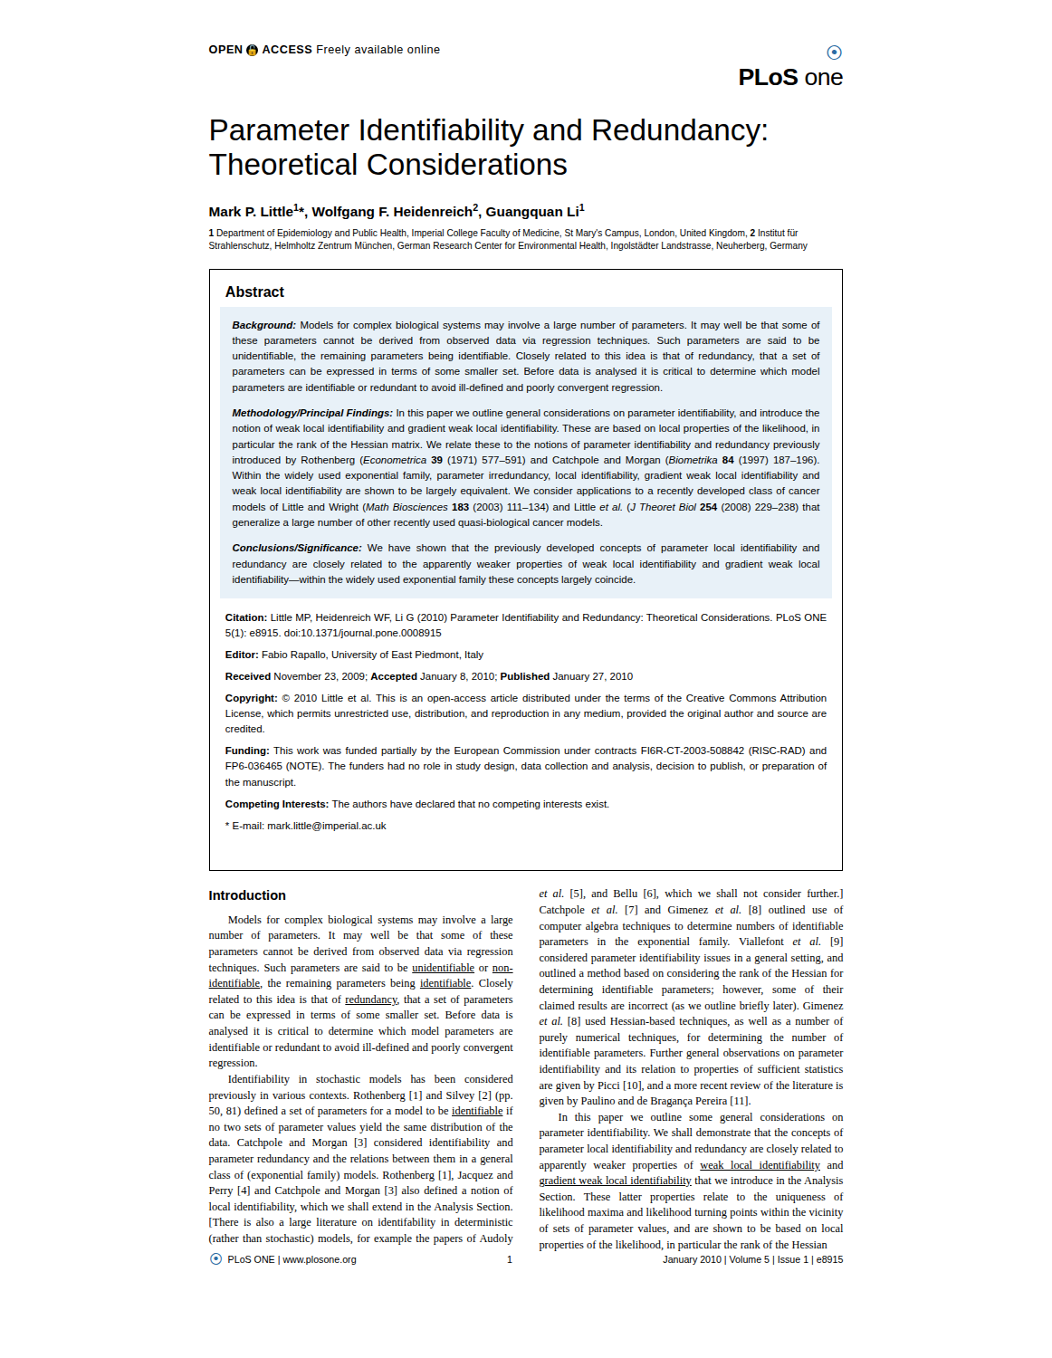OPEN 🔓 ACCESS Freely available online
⦿
PLoS one
Parameter Identifiability and Redundancy: Theoretical Considerations
Mark P. Little1*, Wolfgang F. Heidenreich2, Guangquan Li1
1 Department of Epidemiology and Public Health, Imperial College Faculty of Medicine, St Mary's Campus, London, United Kingdom, 2 Institut für Strahlenschutz, Helmholtz Zentrum München, German Research Center for Environmental Health, Ingolstädter Landstrasse, Neuherberg, Germany
Abstract
Background: Models for complex biological systems may involve a large number of parameters. It may well be that some of these parameters cannot be derived from observed data via regression techniques. Such parameters are said to be unidentifiable, the remaining parameters being identifiable. Closely related to this idea is that of redundancy, that a set of parameters can be expressed in terms of some smaller set. Before data is analysed it is critical to determine which model parameters are identifiable or redundant to avoid ill-defined and poorly convergent regression.
Methodology/Principal Findings: In this paper we outline general considerations on parameter identifiability, and introduce the notion of weak local identifiability and gradient weak local identifiability. These are based on local properties of the likelihood, in particular the rank of the Hessian matrix. We relate these to the notions of parameter identifiability and redundancy previously introduced by Rothenberg (Econometrica 39 (1971) 577–591) and Catchpole and Morgan (Biometrika 84 (1997) 187–196). Within the widely used exponential family, parameter irredundancy, local identifiability, gradient weak local identifiability and weak local identifiability are shown to be largely equivalent. We consider applications to a recently developed class of cancer models of Little and Wright (Math Biosciences 183 (2003) 111–134) and Little et al. (J Theoret Biol 254 (2008) 229–238) that generalize a large number of other recently used quasi-biological cancer models.
Conclusions/Significance: We have shown that the previously developed concepts of parameter local identifiability and redundancy are closely related to the apparently weaker properties of weak local identifiability and gradient weak local identifiability—within the widely used exponential family these concepts largely coincide.
Citation: Little MP, Heidenreich WF, Li G (2010) Parameter Identifiability and Redundancy: Theoretical Considerations. PLoS ONE 5(1): e8915. doi:10.1371/journal.pone.0008915
Editor: Fabio Rapallo, University of East Piedmont, Italy
Received November 23, 2009; Accepted January 8, 2010; Published January 27, 2010
Copyright: © 2010 Little et al. This is an open-access article distributed under the terms of the Creative Commons Attribution License, which permits unrestricted use, distribution, and reproduction in any medium, provided the original author and source are credited.
Funding: This work was funded partially by the European Commission under contracts FI6R-CT-2003-508842 (RISC-RAD) and FP6-036465 (NOTE). The funders had no role in study design, data collection and analysis, decision to publish, or preparation of the manuscript.
Competing Interests: The authors have declared that no competing interests exist.
* E-mail: mark.little@imperial.ac.uk
Introduction
Models for complex biological systems may involve a large number of parameters. It may well be that some of these parameters cannot be derived from observed data via regression techniques. Such parameters are said to be unidentifiable or non-identifiable, the remaining parameters being identifiable. Closely related to this idea is that of redundancy, that a set of parameters can be expressed in terms of some smaller set. Before data is analysed it is critical to determine which model parameters are identifiable or redundant to avoid ill-defined and poorly convergent regression.
Identifiability in stochastic models has been considered previously in various contexts. Rothenberg [1] and Silvey [2] (pp. 50, 81) defined a set of parameters for a model to be identifiable if no two sets of parameter values yield the same distribution of the data. Catchpole and Morgan [3] considered identifiability and parameter redundancy and the relations between them in a general class of (exponential family) models. Rothenberg [1], Jacquez and Perry [4] and Catchpole and Morgan [3] also defined a notion of local identifiability, which we shall extend in the Analysis Section. [There is also a large literature on identifability in deterministic (rather than stochastic) models, for example the papers of Audoly et al. [5], and Bellu [6], which we shall not consider further.] Catchpole et al. [7] and Gimenez et al. [8] outlined use of computer algebra techniques to determine numbers of identifiable parameters in the exponential family. Viallefont et al. [9] considered parameter identifiability issues in a general setting, and outlined a method based on considering the rank of the Hessian for determining identifiable parameters; however, some of their claimed results are incorrect (as we outline briefly later). Gimenez et al. [8] used Hessian-based techniques, as well as a number of purely numerical techniques, for determining the number of identifiable parameters. Further general observations on parameter identifiability and its relation to properties of sufficient statistics are given by Picci [10], and a more recent review of the literature is given by Paulino and de Bragança Pereira [11].
In this paper we outline some general considerations on parameter identifiability. We shall demonstrate that the concepts of parameter local identifiability and redundancy are closely related to apparently weaker properties of weak local identifiability and gradient weak local identifiability that we introduce in the Analysis Section. These latter properties relate to the uniqueness of likelihood maxima and likelihood turning points within the vicinity of sets of parameter values, and are shown to be based on local properties of the likelihood, in particular the rank of the Hessian
⦿ PLoS ONE | www.plosone.org
1
January 2010 | Volume 5 | Issue 1 | e8915